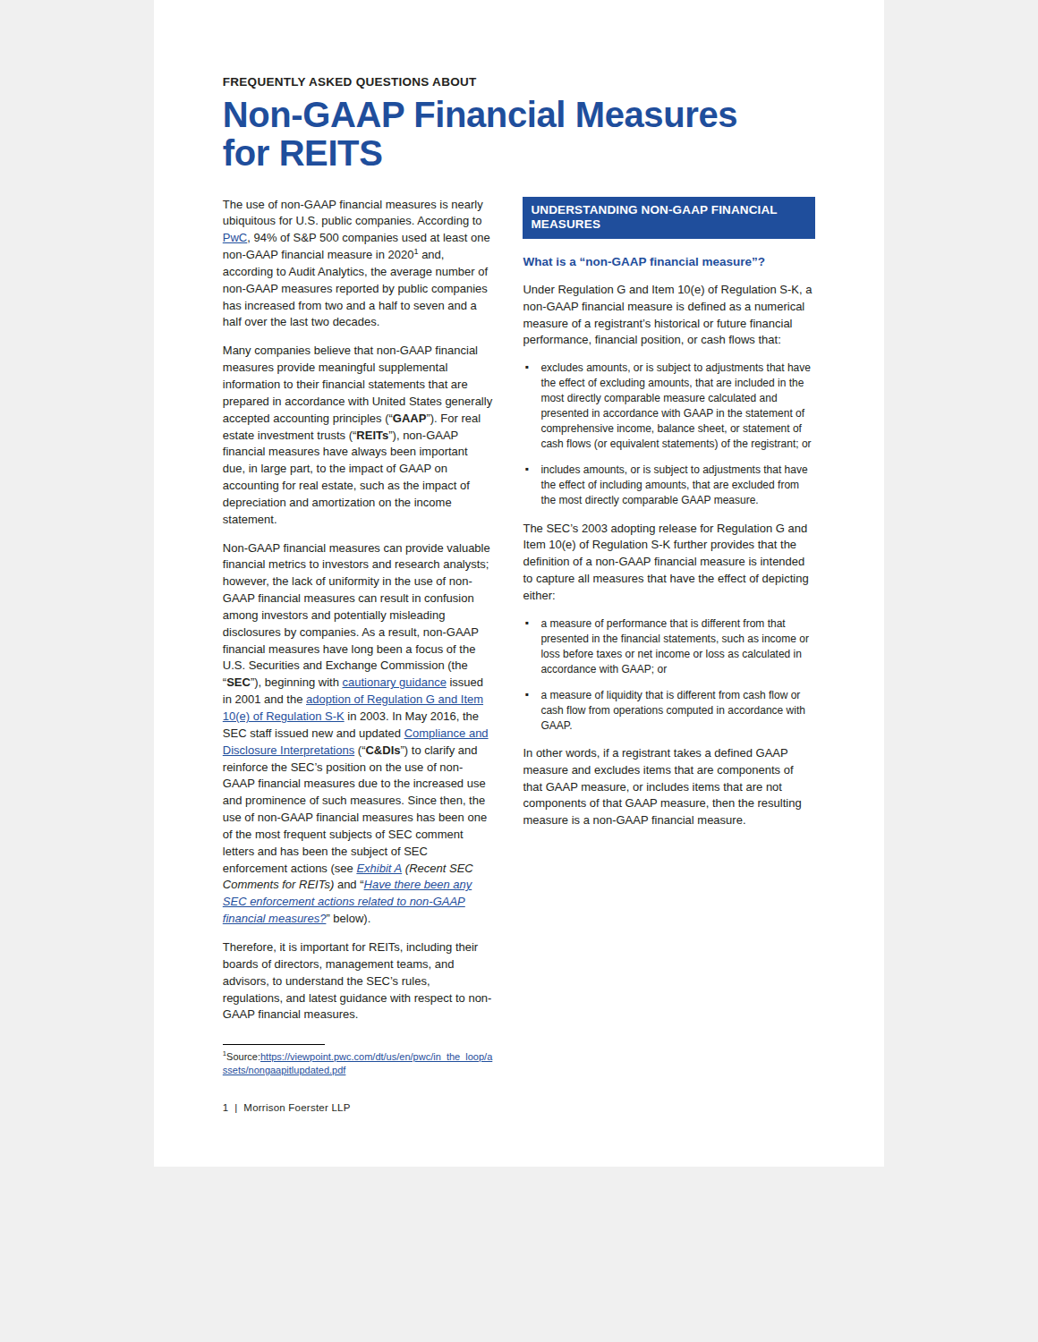Frequently Asked Questions About
Non-GAAP Financial Measures
for REITS
The use of non-GAAP financial measures is nearly ubiquitous for U.S. public companies. According to PwC, 94% of S&P 500 companies used at least one non-GAAP financial measure in 20201 and, according to Audit Analytics, the average number of non-GAAP measures reported by public companies has increased from two and a half to seven and a half over the last two decades.
Many companies believe that non-GAAP financial measures provide meaningful supplemental information to their financial statements that are prepared in accordance with United States generally accepted accounting principles (“GAAP”). For real estate investment trusts (“REITs”), non-GAAP financial measures have always been important due, in large part, to the impact of GAAP on accounting for real estate, such as the impact of depreciation and amortization on the income statement.
Non-GAAP financial measures can provide valuable financial metrics to investors and research analysts; however, the lack of uniformity in the use of non-GAAP financial measures can result in confusion among investors and potentially misleading disclosures by companies. As a result, non-GAAP financial measures have long been a focus of the U.S. Securities and Exchange Commission (the “SEC”), beginning with cautionary guidance issued in 2001 and the adoption of Regulation G and Item 10(e) of Regulation S-K in 2003. In May 2016, the SEC staff issued new and updated Compliance and Disclosure Interpretations (“C&DIs”) to clarify and reinforce the SEC’s position on the use of non-GAAP financial measures due to the increased use and prominence of such measures. Since then, the use of non-GAAP financial measures has been one of the most frequent subjects of SEC comment letters and has been the subject of SEC enforcement actions (see Exhibit A (Recent SEC Comments for REITs) and “Have there been any SEC enforcement actions related to non-GAAP financial measures?” below).
Therefore, it is important for REITs, including their boards of directors, management teams, and advisors, to understand the SEC’s rules, regulations, and latest guidance with respect to non-GAAP financial measures.
1Source:https://viewpoint.pwc.com/dt/us/en/pwc/in_the_loop/assets/nongaapitlupdated.pdf
UNDERSTANDING NON-GAAP FINANCIAL MEASURES
What is a “non-GAAP financial measure”?
Under Regulation G and Item 10(e) of Regulation S-K, a non-GAAP financial measure is defined as a numerical measure of a registrant’s historical or future financial performance, financial position, or cash flows that:
excludes amounts, or is subject to adjustments that have the effect of excluding amounts, that are included in the most directly comparable measure calculated and presented in accordance with GAAP in the statement of comprehensive income, balance sheet, or statement of cash flows (or equivalent statements) of the registrant; or
includes amounts, or is subject to adjustments that have the effect of including amounts, that are excluded from the most directly comparable GAAP measure.
The SEC’s 2003 adopting release for Regulation G and Item 10(e) of Regulation S-K further provides that the definition of a non-GAAP financial measure is intended to capture all measures that have the effect of depicting either:
a measure of performance that is different from that presented in the financial statements, such as income or loss before taxes or net income or loss as calculated in accordance with GAAP; or
a measure of liquidity that is different from cash flow or cash flow from operations computed in accordance with GAAP.
In other words, if a registrant takes a defined GAAP measure and excludes items that are components of that GAAP measure, or includes items that are not components of that GAAP measure, then the resulting measure is a non-GAAP financial measure.
1 | Morrison Foerster LLP